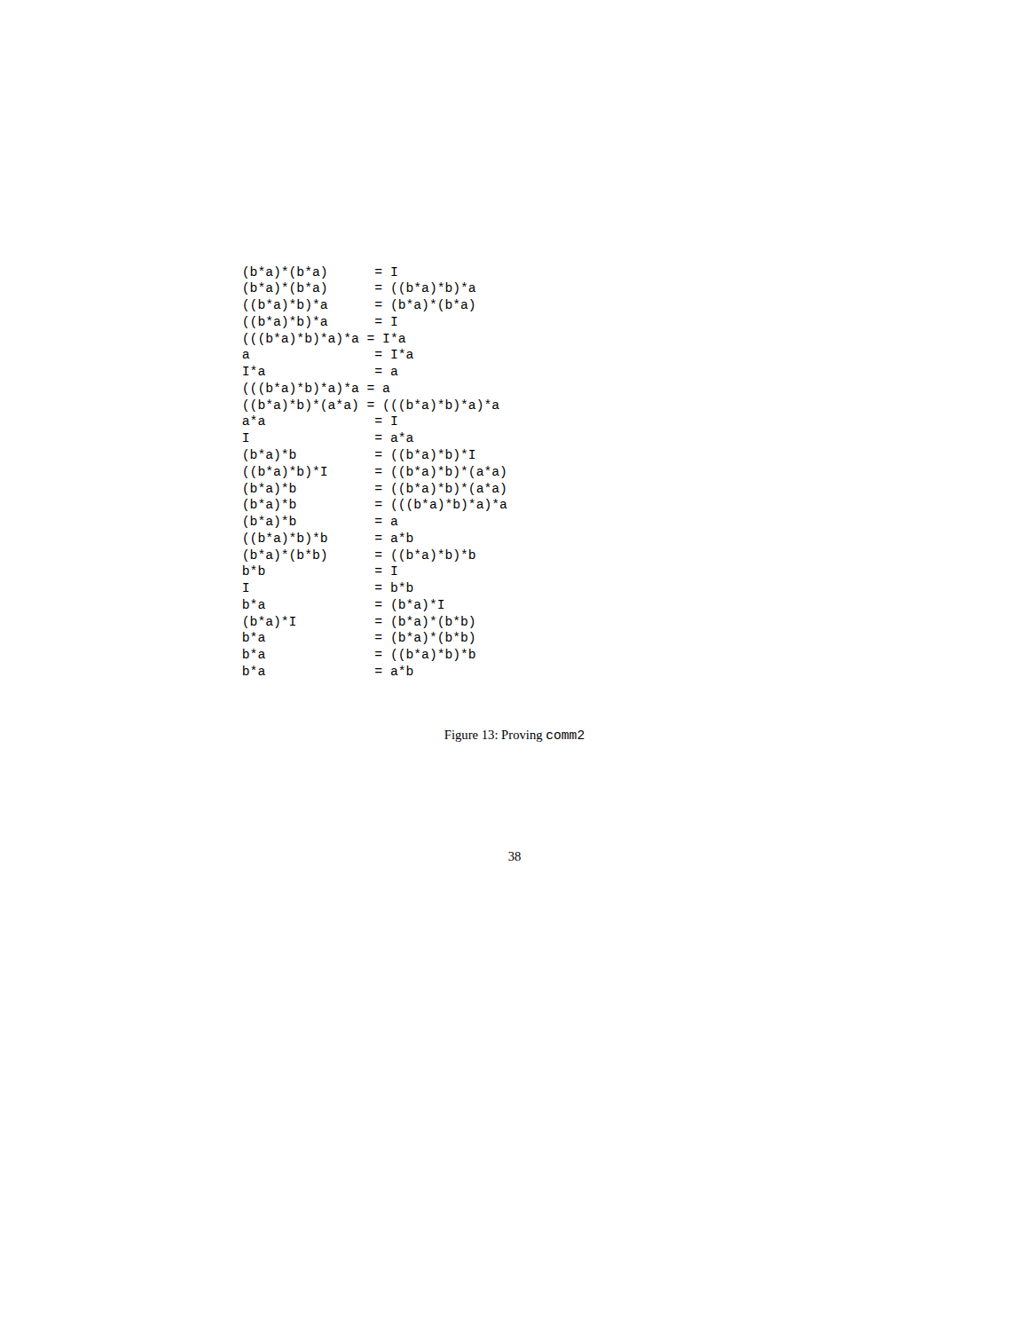(b*a)*(b*a) = I (b*a)*(b*a) = ((b*a)*b)*a ((b*a)*b)*a = (b*a)*(b*a) ((b*a)*b)*a = I (((b*a)*b)*a)*a = I*a a = I*a I*a = a (((b*a)*b)*a)*a = a ((b*a)*b)*(a*a) = (((b*a)*b)*a)*a a*a = I I = a*a (b*a)*b = ((b*a)*b)*I ((b*a)*b)*I = ((b*a)*b)*(a*a) (b*a)*b = ((b*a)*b)*(a*a) (b*a)*b = (((b*a)*b)*a)*a (b*a)*b = a ((b*a)*b)*b = a*b (b*a)*(b*b) = ((b*a)*b)*b b*b = I I = b*b b*a = (b*a)*I (b*a)*I = (b*a)*(b*b) b*a = (b*a)*(b*b) b*a = ((b*a)*b)*b b*a = a*b
Figure 13: Proving comm2
38